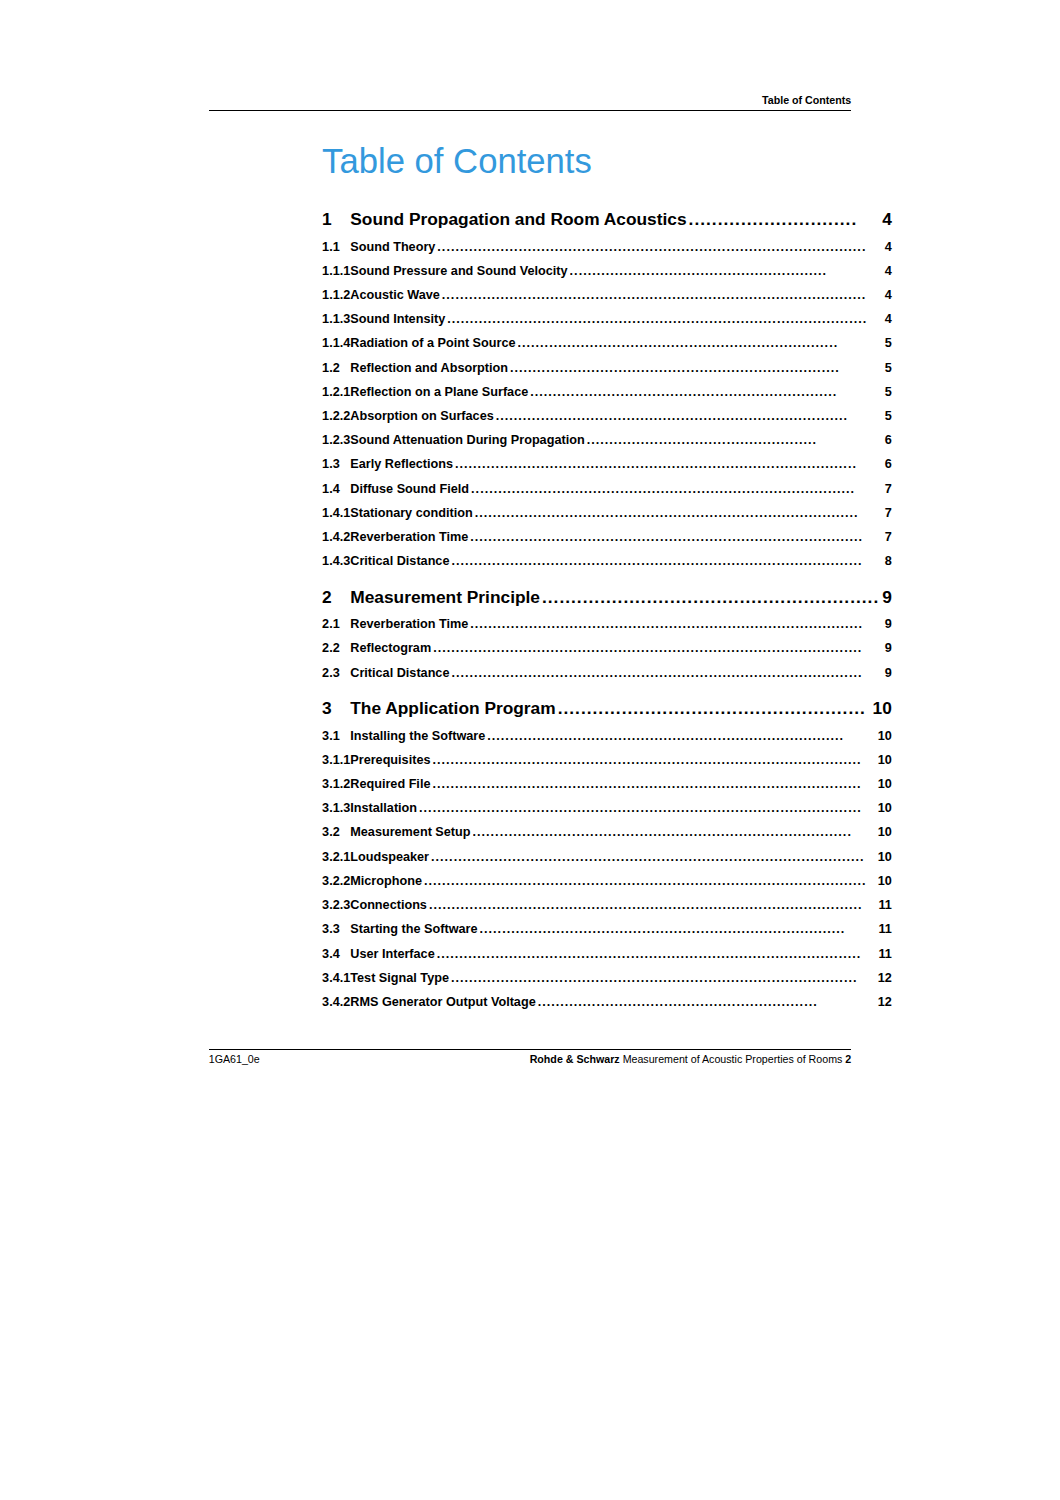Table of Contents
Table of Contents
| 1 | Sound Propagation and Room Acoustics ............................. 4 |
| 1.1 | Sound Theory ............................................................................................... 4 |
| 1.1.1 | Sound Pressure and Sound Velocity ......................................................... 4 |
| 1.1.2 | Acoustic Wave .............................................................................................. 4 |
| 1.1.3 | Sound Intensity ............................................................................................. 4 |
| 1.1.4 | Radiation of a Point Source ....................................................................... 5 |
| 1.2 | Reflection and Absorption ......................................................................... 5 |
| 1.2.1 | Reflection on a Plane Surface .................................................................... 5 |
| 1.2.2 | Absorption on Surfaces .............................................................................. 5 |
| 1.2.3 | Sound Attenuation During Propagation ................................................... 6 |
| 1.3 | Early Reflections ......................................................................................... 6 |
| 1.4 | Diffuse Sound Field ..................................................................................... 7 |
| 1.4.1 | Stationary condition ..................................................................................... 7 |
| 1.4.2 | Reverberation Time ....................................................................................... 7 |
| 1.4.3 | Critical Distance ........................................................................................... 8 |
| 2 | Measurement Principle .......................................................... 9 |
| 2.1 | Reverberation Time ....................................................................................... 9 |
| 2.2 | Reflectogram ............................................................................................... 9 |
| 2.3 | Critical Distance ........................................................................................... 9 |
| 3 | The Application Program ..................................................... 10 |
| 3.1 | Installing the Software ............................................................................... 10 |
| 3.1.1 | Prerequisites ............................................................................................... 10 |
| 3.1.2 | Required File ............................................................................................... 10 |
| 3.1.3 | Installation .................................................................................................. 10 |
| 3.2 | Measurement Setup .................................................................................... 10 |
| 3.2.1 | Loudspeaker ................................................................................................ 10 |
| 3.2.2 | Microphone .................................................................................................. 10 |
| 3.2.3 | Connections ................................................................................................ 11 |
| 3.3 | Starting the Software ................................................................................. 11 |
| 3.4 | User Interface .............................................................................................. 11 |
| 3.4.1 | Test Signal Type .......................................................................................... 12 |
| 3.4.2 | RMS Generator Output Voltage .............................................................. 12 |
1GA61_0e
Rohde & Schwarz Measurement of Acoustic Properties of Rooms 2